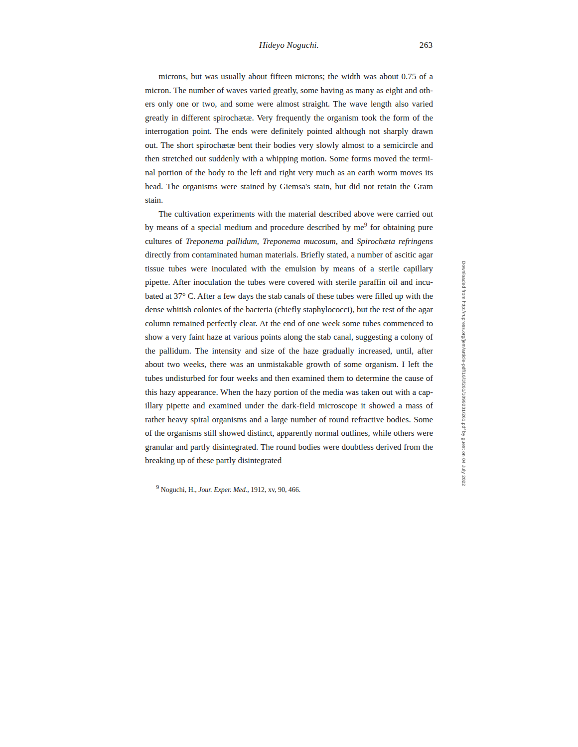Downloaded from http://rupress.org/jem/article-pdf/16/3/261/1099231/261.pdf by guest on 04 July 2022
Hideyo Noguchi. 263
microns, but was usually about fifteen microns; the width was about 0.75 of a micron. The number of waves varied greatly, some having as many as eight and others only one or two, and some were almost straight. The wave length also varied greatly in different spirochætæ. Very frequently the organism took the form of the interrogation point. The ends were definitely pointed although not sharply drawn out. The short spirochætæ bent their bodies very slowly almost to a semicircle and then stretched out suddenly with a whipping motion. Some forms moved the terminal portion of the body to the left and right very much as an earth worm moves its head. The organisms were stained by Giemsa's stain, but did not retain the Gram stain.
The cultivation experiments with the material described above were carried out by means of a special medium and procedure described by me9 for obtaining pure cultures of Treponema pallidum, Treponema mucosum, and Spirochæta refringens directly from contaminated human materials. Briefly stated, a number of ascitic agar tissue tubes were inoculated with the emulsion by means of a sterile capillary pipette. After inoculation the tubes were covered with sterile paraffin oil and incubated at 37° C. After a few days the stab canals of these tubes were filled up with the dense whitish colonies of the bacteria (chiefly staphylococci), but the rest of the agar column remained perfectly clear. At the end of one week some tubes commenced to show a very faint haze at various points along the stab canal, suggesting a colony of the pallidum. The intensity and size of the haze gradually increased, until, after about two weeks, there was an unmistakable growth of some organism. I left the tubes undisturbed for four weeks and then examined them to determine the cause of this hazy appearance. When the hazy portion of the media was taken out with a capillary pipette and examined under the dark-field microscope it showed a mass of rather heavy spiral organisms and a large number of round refractive bodies. Some of the organisms still showed distinct, apparently normal outlines, while others were granular and partly disintegrated. The round bodies were doubtless derived from the breaking up of these partly disintegrated
9 Noguchi, H., Jour. Exper. Med., 1912, xv, 90, 466.